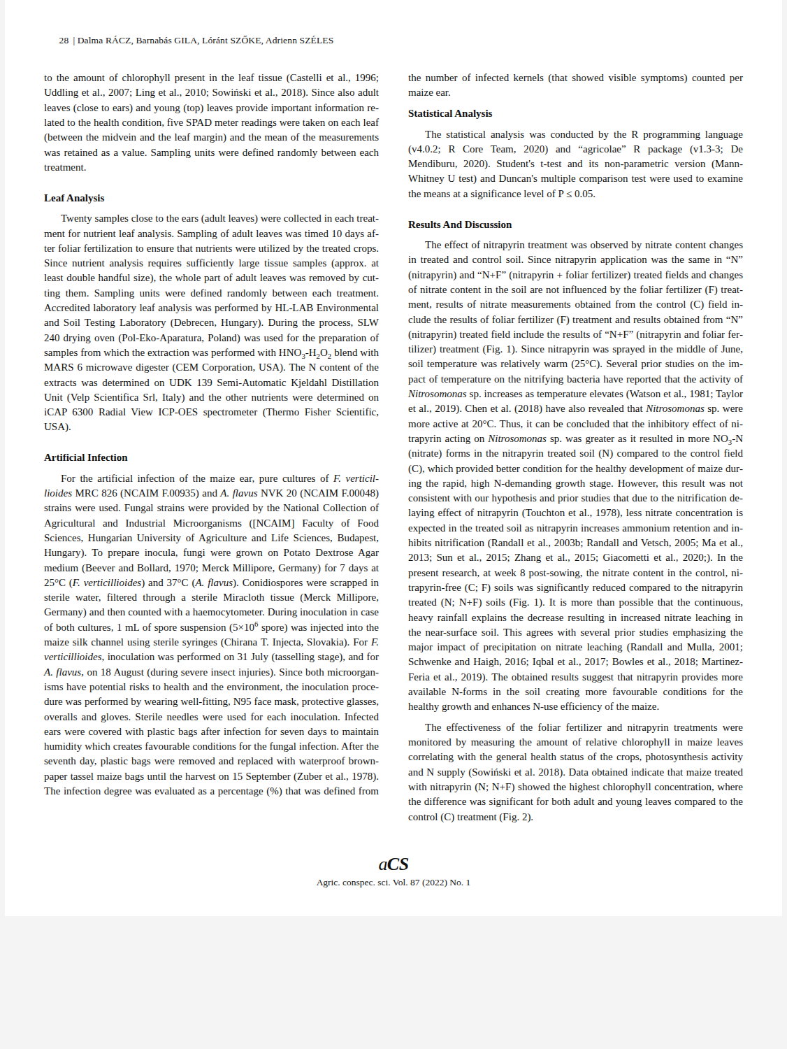28| Dalma RÁCZ, Barnabás GILA, Lóránt SZŐKE, Adrienn SZÉLES
to the amount of chlorophyll present in the leaf tissue (Castelli et al., 1996; Uddling et al., 2007; Ling et al., 2010; Sowiński et al., 2018). Since also adult leaves (close to ears) and young (top) leaves provide important information related to the health condition, five SPAD meter readings were taken on each leaf (between the midvein and the leaf margin) and the mean of the measurements was retained as a value. Sampling units were defined randomly between each treatment.
Leaf Analysis
Twenty samples close to the ears (adult leaves) were collected in each treatment for nutrient leaf analysis. Sampling of adult leaves was timed 10 days after foliar fertilization to ensure that nutrients were utilized by the treated crops. Since nutrient analysis requires sufficiently large tissue samples (approx. at least double handful size), the whole part of adult leaves was removed by cutting them. Sampling units were defined randomly between each treatment. Accredited laboratory leaf analysis was performed by HL-LAB Environmental and Soil Testing Laboratory (Debrecen, Hungary). During the process, SLW 240 drying oven (Pol-Eko-Aparatura, Poland) was used for the preparation of samples from which the extraction was performed with HNO3-H2O2 blend with MARS 6 microwave digester (CEM Corporation, USA). The N content of the extracts was determined on UDK 139 Semi-Automatic Kjeldahl Distillation Unit (Velp Scientifica Srl, Italy) and the other nutrients were determined on iCAP 6300 Radial View ICP-OES spectrometer (Thermo Fisher Scientific, USA).
Artificial Infection
For the artificial infection of the maize ear, pure cultures of F. verticillioides MRC 826 (NCAIM F.00935) and A. flavus NVK 20 (NCAIM F.00048) strains were used. Fungal strains were provided by the National Collection of Agricultural and Industrial Microorganisms ([NCAIM] Faculty of Food Sciences, Hungarian University of Agriculture and Life Sciences, Budapest, Hungary). To prepare inocula, fungi were grown on Potato Dextrose Agar medium (Beever and Bollard, 1970; Merck Millipore, Germany) for 7 days at 25°C (F. verticillioides) and 37°C (A. flavus). Conidiospores were scrapped in sterile water, filtered through a sterile Miracloth tissue (Merck Millipore, Germany) and then counted with a haemocytometer. During inoculation in case of both cultures, 1 mL of spore suspension (5×106 spore) was injected into the maize silk channel using sterile syringes (Chirana T. Injecta, Slovakia). For F. verticillioides, inoculation was performed on 31 July (tasselling stage), and for A. flavus, on 18 August (during severe insect injuries). Since both microorganisms have potential risks to health and the environment, the inoculation procedure was performed by wearing well-fitting, N95 face mask, protective glasses, overalls and gloves. Sterile needles were used for each inoculation. Infected ears were covered with plastic bags after infection for seven days to maintain humidity which creates favourable conditions for the fungal infection. After the seventh day, plastic bags were removed and replaced with waterproof brown-paper tassel maize bags until the harvest on 15 September (Zuber et al., 1978). The infection degree was evaluated as a percentage (%) that was defined from the number of infected kernels (that showed visible symptoms) counted per maize ear.
Statistical Analysis
The statistical analysis was conducted by the R programming language (v4.0.2; R Core Team, 2020) and “agricolae” R package (v1.3-3; De Mendiburu, 2020). Student's t-test and its non-parametric version (Mann-Whitney U test) and Duncan's multiple comparison test were used to examine the means at a significance level of P ≤ 0.05.
Results And Discussion
The effect of nitrapyrin treatment was observed by nitrate content changes in treated and control soil. Since nitrapyrin application was the same in “N” (nitrapyrin) and “N+F” (nitrapyrin + foliar fertilizer) treated fields and changes of nitrate content in the soil are not influenced by the foliar fertilizer (F) treatment, results of nitrate measurements obtained from the control (C) field include the results of foliar fertilizer (F) treatment and results obtained from “N” (nitrapyrin) treated field include the results of “N+F” (nitrapyrin and foliar fertilizer) treatment (Fig. 1). Since nitrapyrin was sprayed in the middle of June, soil temperature was relatively warm (25°C). Several prior studies on the impact of temperature on the nitrifying bacteria have reported that the activity of Nitrosomonas sp. increases as temperature elevates (Watson et al., 1981; Taylor et al., 2019). Chen et al. (2018) have also revealed that Nitrosomonas sp. were more active at 20°C. Thus, it can be concluded that the inhibitory effect of nitrapyrin acting on Nitrosomonas sp. was greater as it resulted in more NO3-N (nitrate) forms in the nitrapyrin treated soil (N) compared to the control field (C), which provided better condition for the healthy development of maize during the rapid, high N-demanding growth stage. However, this result was not consistent with our hypothesis and prior studies that due to the nitrification delaying effect of nitrapyrin (Touchton et al., 1978), less nitrate concentration is expected in the treated soil as nitrapyrin increases ammonium retention and inhibits nitrification (Randall et al., 2003b; Randall and Vetsch, 2005; Ma et al., 2013; Sun et al., 2015; Zhang et al., 2015; Giacometti et al., 2020;). In the present research, at week 8 post-sowing, the nitrate content in the control, nitrapyrin-free (C; F) soils was significantly reduced compared to the nitrapyrin treated (N; N+F) soils (Fig. 1). It is more than possible that the continuous, heavy rainfall explains the decrease resulting in increased nitrate leaching in the near-surface soil. This agrees with several prior studies emphasizing the major impact of precipitation on nitrate leaching (Randall and Mulla, 2001; Schwenke and Haigh, 2016; Iqbal et al., 2017; Bowles et al., 2018; Martinez-Feria et al., 2019). The obtained results suggest that nitrapyrin provides more available N-forms in the soil creating more favourable conditions for the healthy growth and enhances N-use efficiency of the maize.
The effectiveness of the foliar fertilizer and nitrapyrin treatments were monitored by measuring the amount of relative chlorophyll in maize leaves correlating with the general health status of the crops, photosynthesis activity and N supply (Sowiński et al. 2018). Data obtained indicate that maize treated with nitrapyrin (N; N+F) showed the highest chlorophyll concentration, where the difference was significant for both adult and young leaves compared to the control (C) treatment (Fig. 2).
aCS
Agric. conspec. sci. Vol. 87 (2022) No. 1